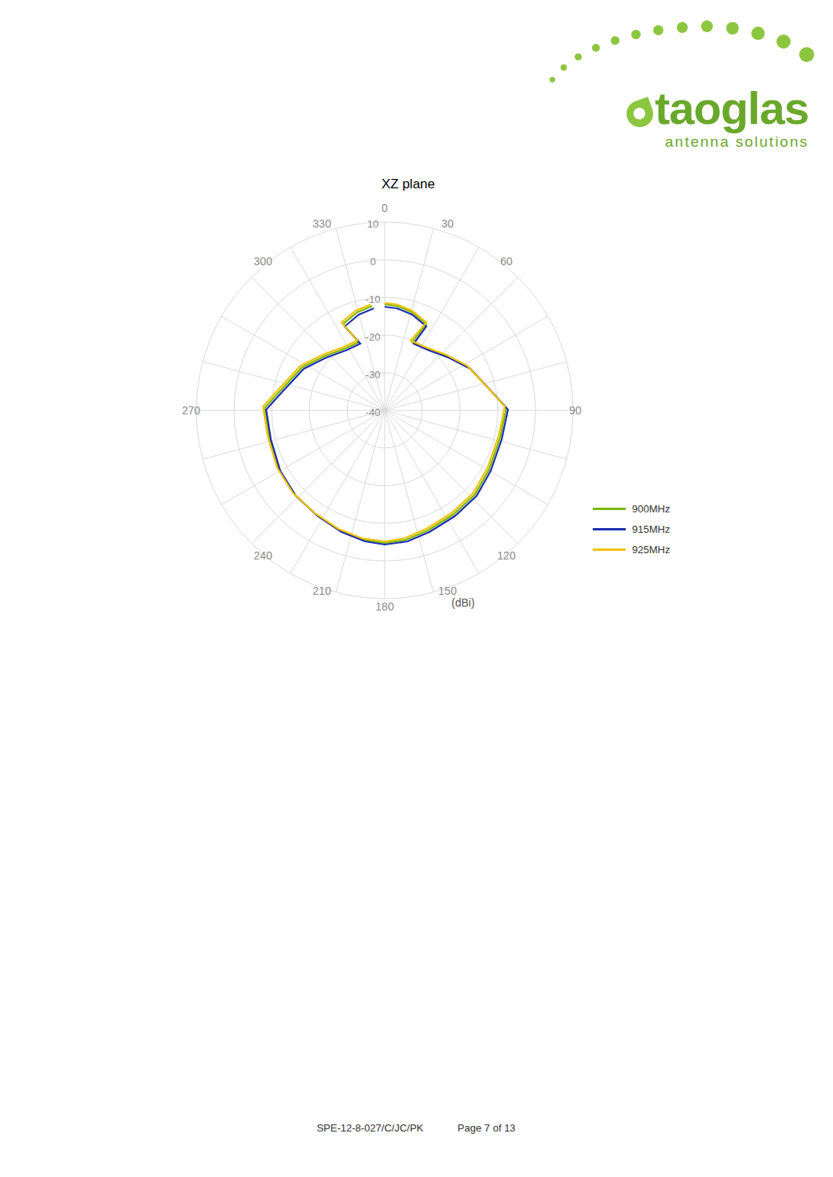taoglas
antenna solutions
XZ plane
0 30 60 90 120 150 180 210 240 270 300 330 10 0 -10 -20 -30 -40
900MHz
915MHz
925MHz
(dBi)
SPE-12-8-027/C/JC/PK Page 7 of 13